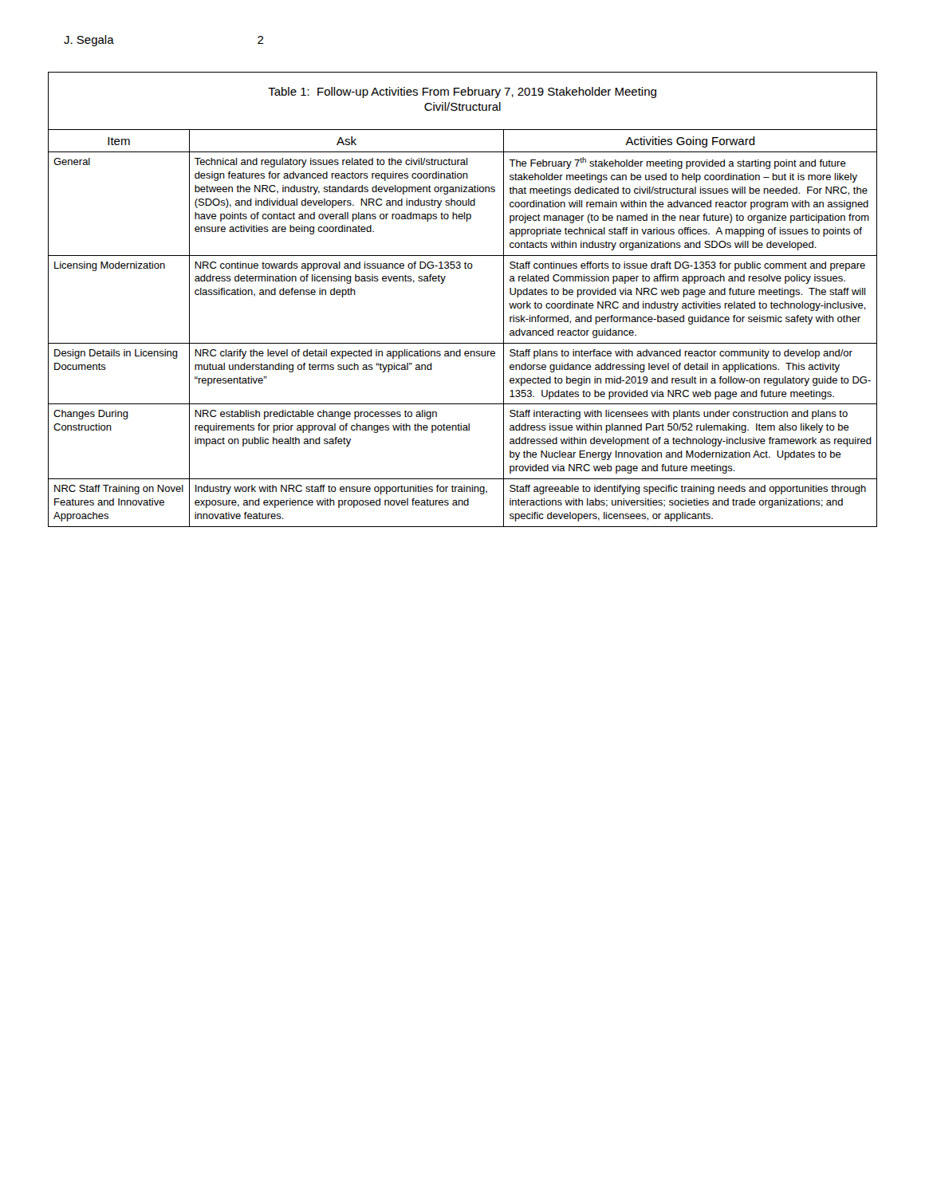J. Segala 2
Table 1: Follow-up Activities From February 7, 2019 Stakeholder Meeting Civil/Structural
| Item | Ask | Activities Going Forward |
| --- | --- | --- |
| General | Technical and regulatory issues related to the civil/structural design features for advanced reactors requires coordination between the NRC, industry, standards development organizations (SDOs), and individual developers. NRC and industry should have points of contact and overall plans or roadmaps to help ensure activities are being coordinated. | The February 7 th stakeholder meeting provided a starting point and future stakeholder meetings can be used to help coordination – but it is more likely that meetings dedicated to civil/structural issues will be needed. For NRC, the coordination will remain within the advanced reactor program with an assigned project manager (to be named in the near future) to organize participation from appropriate technical staff in various offices. A mapping of issues to points of contacts within industry organizations and SDOs will be developed. |
| Licensing Modernization | NRC continue towards approval and issuance of DG-1353 to address determination of licensing basis events, safety classification, and defense in depth | Staff continues efforts to issue draft DG-1353 for public comment and prepare a related Commission paper to affirm approach and resolve policy issues. Updates to be provided via NRC web page and future meetings. The staff will work to coordinate NRC and industry activities related to technology-inclusive, risk-informed, and performance-based guidance for seismic safety with other advanced reactor guidance. |
| Design Details in Licensing Documents | NRC clarify the level of detail expected in applications and ensure mutual understanding of terms such as “typical” and “representative” | Staff plans to interface with advanced reactor community to develop and/or endorse guidance addressing level of detail in applications. This activity expected to begin in mid-2019 and result in a follow-on regulatory guide to DG-1353. Updates to be provided via NRC web page and future meetings. |
| Changes During Construction | NRC establish predictable change processes to align requirements for prior approval of changes with the potential impact on public health and safety | Staff interacting with licensees with plants under construction and plans to address issue within planned Part 50/52 rulemaking. Item also likely to be addressed within development of a technology-inclusive framework as required by the Nuclear Energy Innovation and Modernization Act. Updates to be provided via NRC web page and future meetings. |
| NRC Staff Training on Novel Features and Innovative Approaches | Industry work with NRC staff to ensure opportunities for training, exposure, and experience with proposed novel features and innovative features. | Staff agreeable to identifying specific training needs and opportunities through interactions with labs; universities; societies and trade organizations; and specific developers, licensees, or applicants. |